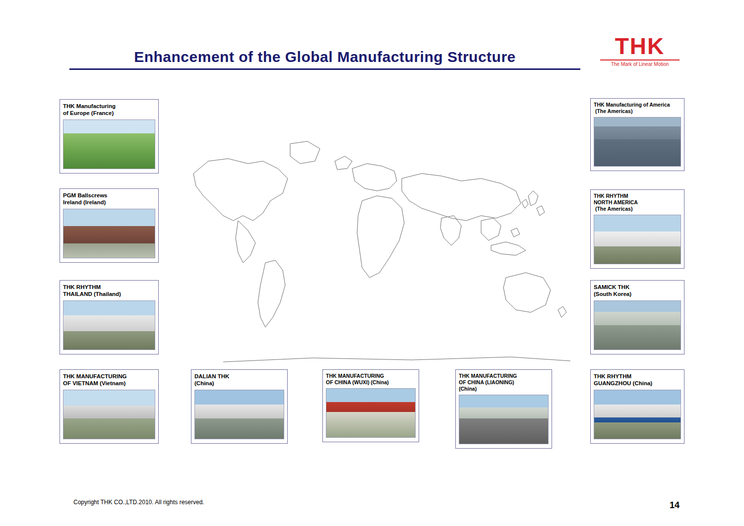Enhancement of the Global Manufacturing Structure
THK
The Mark of Linear Motion
THK Manufacturing
of Europe (France)
PGM Ballscrews
Ireland (Ireland)
THK RHYTHM
THAILAND (Thailand)
THK MANUFACTURING
OF VIETNAM (Vietnam)
THK Manufacturing of America
(The Americas)
THK RHYTHM
NORTH AMERICA
(The Americas)
SAMICK THK
(South Korea)
THK RHYTHM
GUANGZHOU (China)
DALIAN THK
(China)
THK MANUFACTURING
OF CHINA (WUXI) (China)
THK MANUFACTURING
OF CHINA (LIAONING)
(China)
Copyright THK CO.,LTD.2010. All rights reserved.
14